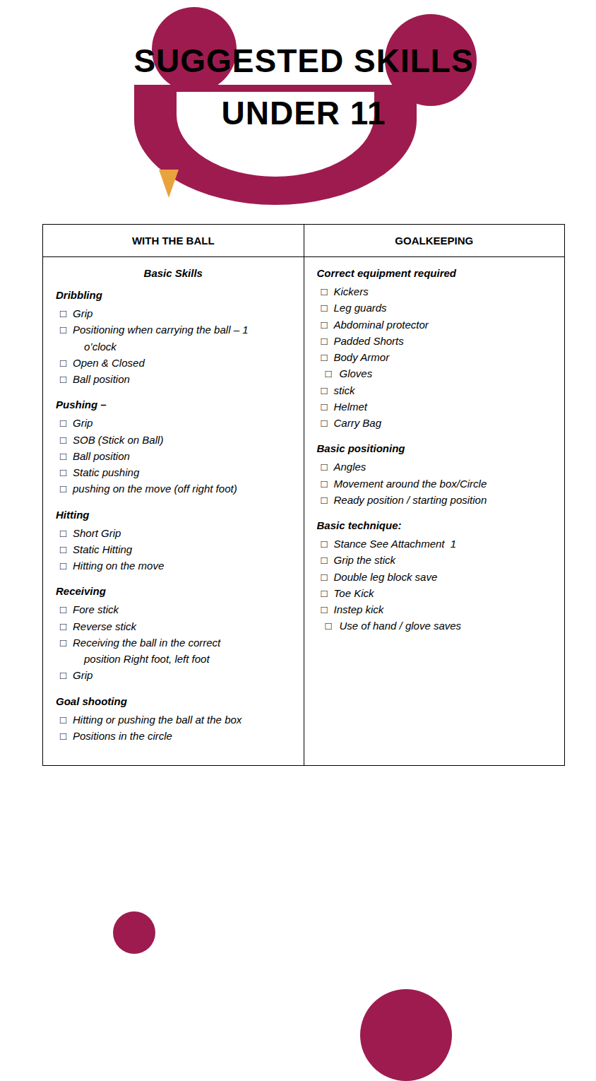SUGGESTED SKILLS
UNDER 11
| WITH THE BALL | GOALKEEPING |
| --- | --- |
| Basic Skills Dribbling Grip Positioning when carrying the ball – 1 o’clock Open & Closed Ball position Pushing – Grip SOB (Stick on Ball) Ball position Static pushing pushing on the move (off right foot) Hitting Short Grip Static Hitting Hitting on the move Receiving Fore stick Reverse stick Receiving the ball in the correct position Right foot, left foot Grip Goal shooting Hitting or pushing the ball at the box Positions in the circle | Correct equipment required Kickers Leg guards Abdominal protector Padded Shorts Body Armor Gloves stick Helmet Carry Bag Basic positioning Angles Movement around the box/Circle Ready position / starting position Basic technique: Stance See Attachment 1 Grip the stick Double leg block save Toe Kick Instep kick Use of hand / glove saves |